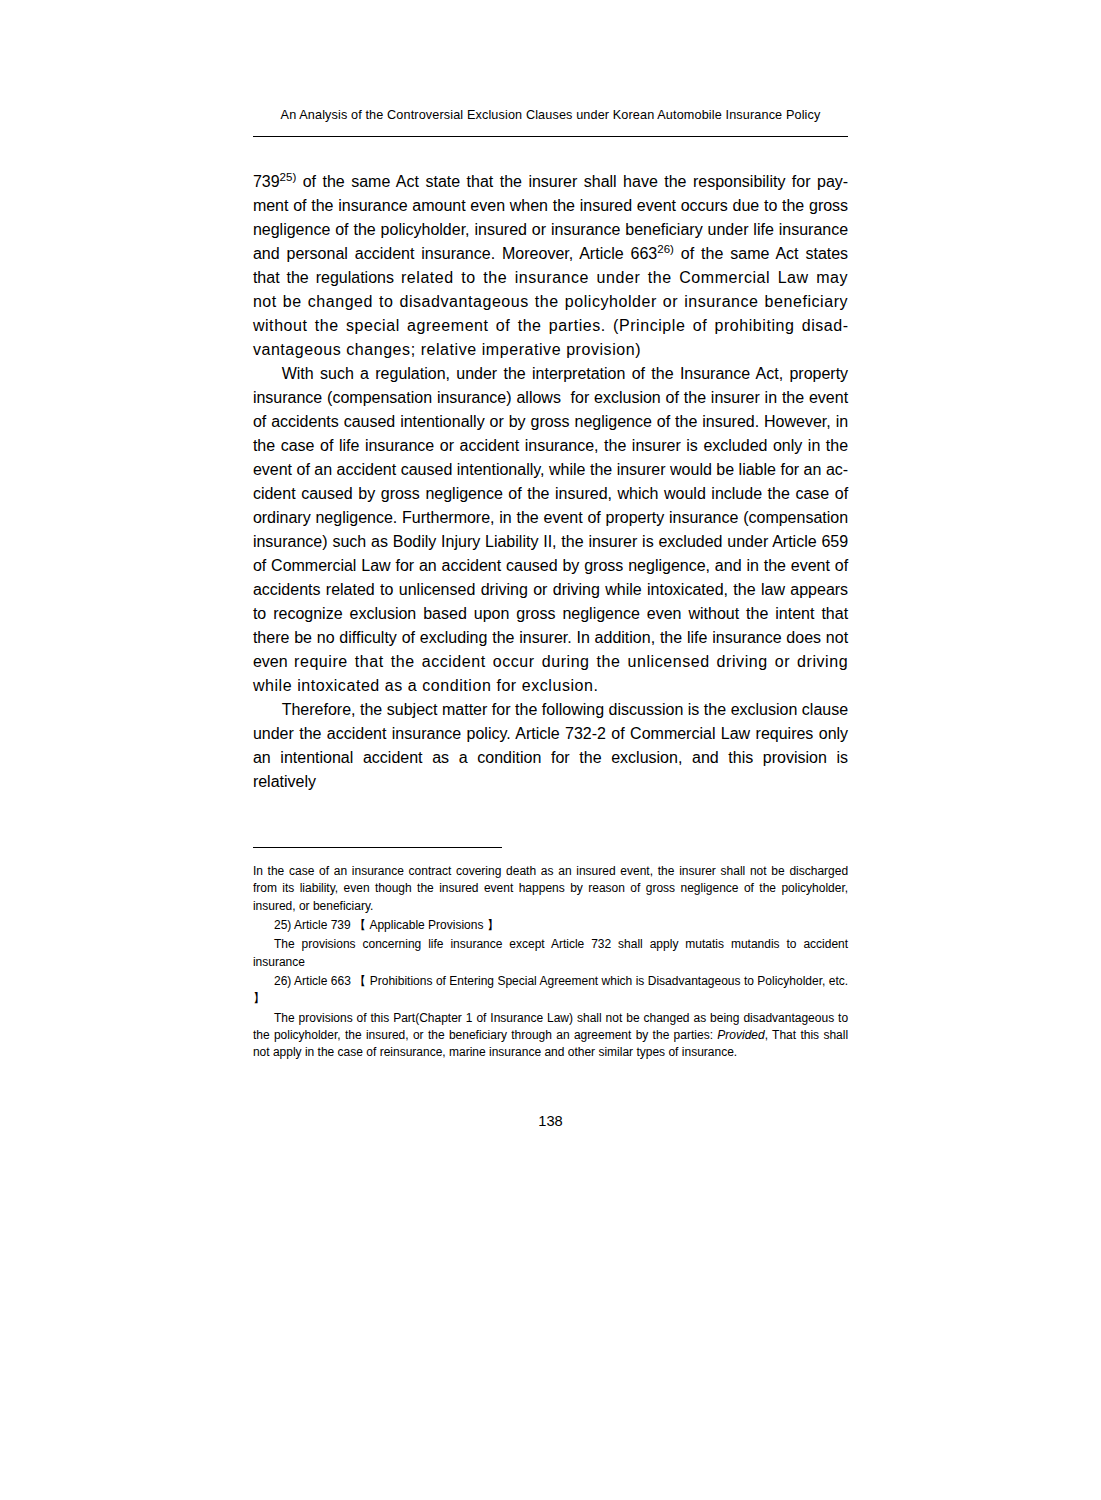An Analysis of the Controversial Exclusion Clauses under Korean Automobile Insurance Policy
73925) of the same Act state that the insurer shall have the responsibility for payment of the insurance amount even when the insured event occurs due to the gross negligence of the policyholder, insured or insurance beneficiary under life insurance and personal accident insurance. Moreover, Article 66326) of the same Act states that the regulations related to the insurance under the Commercial Law may not be changed to disadvantageous the policyholder or insurance beneficiary without the special agreement of the parties. (Principle of prohibiting disadvantageous changes; relative imperative provision)
With such a regulation, under the interpretation of the Insurance Act, property insurance (compensation insurance) allows for exclusion of the insurer in the event of accidents caused intentionally or by gross negligence of the insured. However, in the case of life insurance or accident insurance, the insurer is excluded only in the event of an accident caused intentionally, while the insurer would be liable for an accident caused by gross negligence of the insured, which would include the case of ordinary negligence. Furthermore, in the event of property insurance (compensation insurance) such as Bodily Injury Liability II, the insurer is excluded under Article 659 of Commercial Law for an accident caused by gross negligence, and in the event of accidents related to unlicensed driving or driving while intoxicated, the law appears to recognize exclusion based upon gross negligence even without the intent that there be no difficulty of excluding the insurer. In addition, the life insurance does not even require that the accident occur during the unlicensed driving or driving while intoxicated as a condition for exclusion.
Therefore, the subject matter for the following discussion is the exclusion clause under the accident insurance policy. Article 732-2 of Commercial Law requires only an intentional accident as a condition for the exclusion, and this provision is relatively
In the case of an insurance contract covering death as an insured event, the insurer shall not be discharged from its liability, even though the insured event happens by reason of gross negligence of the policyholder, insured, or beneficiary.
25) Article 739 【 Applicable Provisions 】
The provisions concerning life insurance except Article 732 shall apply mutatis mutandis to accident insurance
26) Article 663 【 Prohibitions of Entering Special Agreement which is Disadvantageous to Policyholder, etc. 】
The provisions of this Part(Chapter 1 of Insurance Law) shall not be changed as being disadvantageous to the policyholder, the insured, or the beneficiary through an agreement by the parties: Provided, That this shall not apply in the case of reinsurance, marine insurance and other similar types of insurance.
138